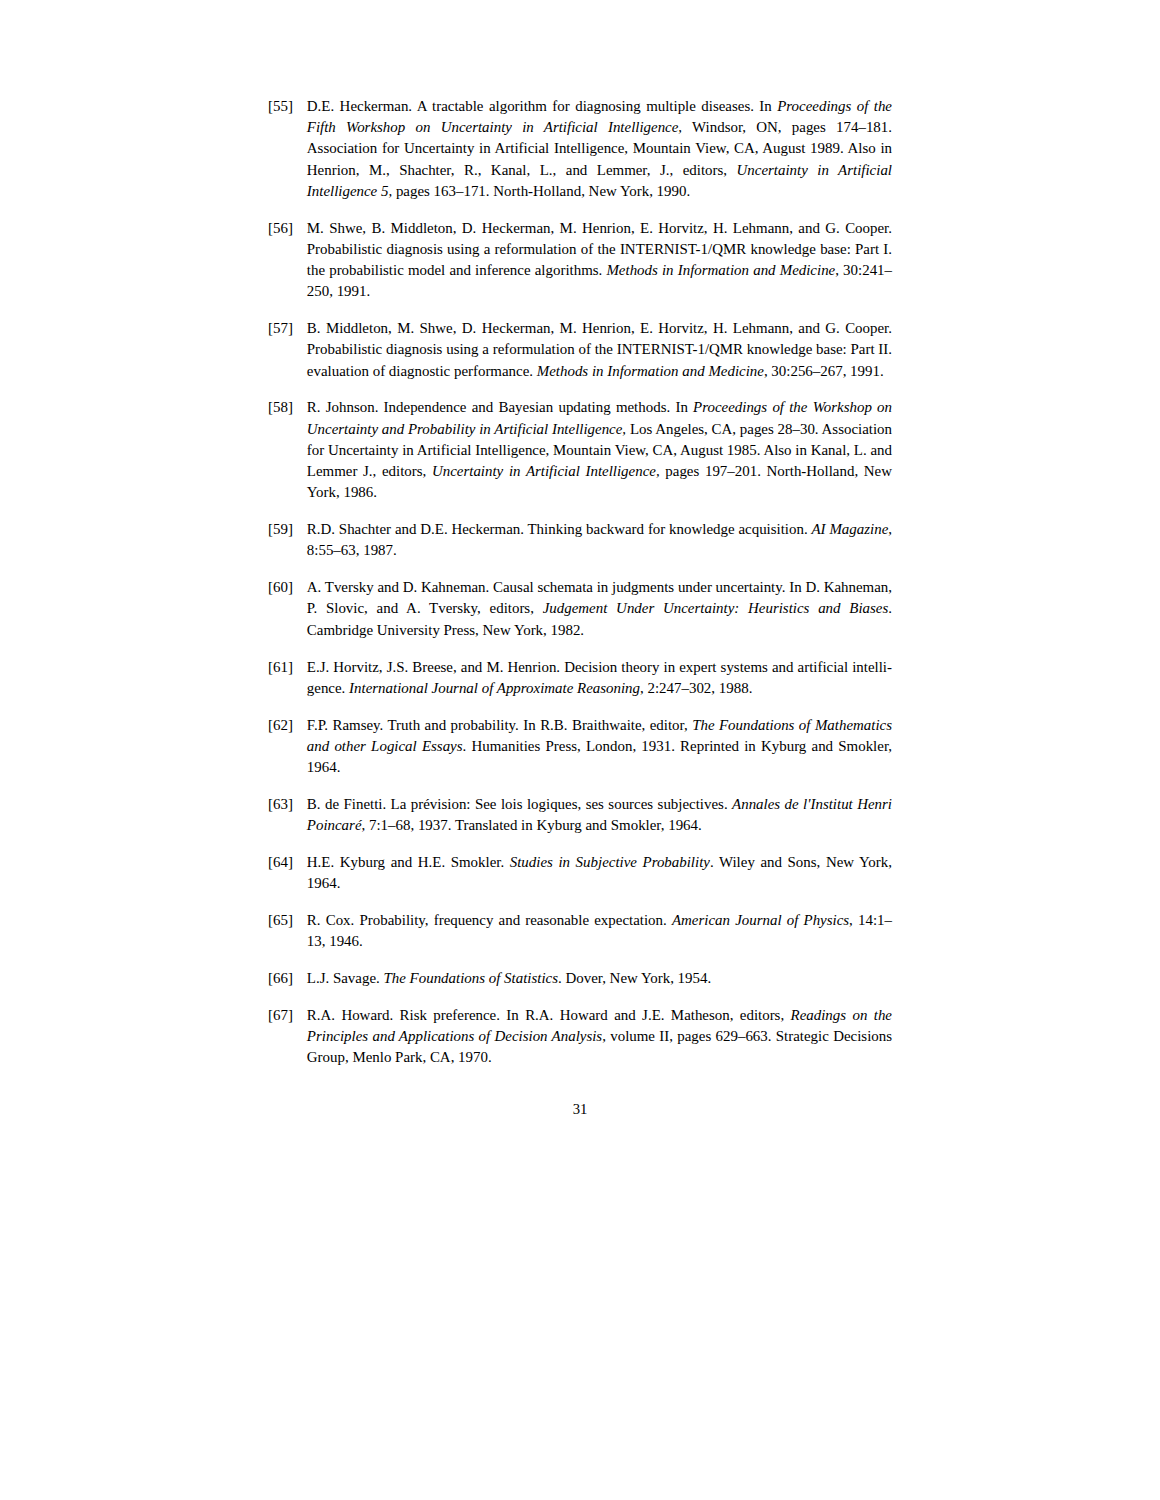[55] D.E. Heckerman. A tractable algorithm for diagnosing multiple diseases. In Proceedings of the Fifth Workshop on Uncertainty in Artificial Intelligence, Windsor, ON, pages 174–181. Association for Uncertainty in Artificial Intelligence, Mountain View, CA, August 1989. Also in Henrion, M., Shachter, R., Kanal, L., and Lemmer, J., editors, Uncertainty in Artificial Intelligence 5, pages 163–171. North-Holland, New York, 1990.
[56] M. Shwe, B. Middleton, D. Heckerman, M. Henrion, E. Horvitz, H. Lehmann, and G. Cooper. Probabilistic diagnosis using a reformulation of the INTERNIST-1/QMR knowledge base: Part I. the probabilistic model and inference algorithms. Methods in Information and Medicine, 30:241–250, 1991.
[57] B. Middleton, M. Shwe, D. Heckerman, M. Henrion, E. Horvitz, H. Lehmann, and G. Cooper. Probabilistic diagnosis using a reformulation of the INTERNIST-1/QMR knowledge base: Part II. evaluation of diagnostic performance. Methods in Information and Medicine, 30:256–267, 1991.
[58] R. Johnson. Independence and Bayesian updating methods. In Proceedings of the Workshop on Uncertainty and Probability in Artificial Intelligence, Los Angeles, CA, pages 28–30. Association for Uncertainty in Artificial Intelligence, Mountain View, CA, August 1985. Also in Kanal, L. and Lemmer J., editors, Uncertainty in Artificial Intelligence, pages 197–201. North-Holland, New York, 1986.
[59] R.D. Shachter and D.E. Heckerman. Thinking backward for knowledge acquisition. AI Magazine, 8:55–63, 1987.
[60] A. Tversky and D. Kahneman. Causal schemata in judgments under uncertainty. In D. Kahneman, P. Slovic, and A. Tversky, editors, Judgement Under Uncertainty: Heuristics and Biases. Cambridge University Press, New York, 1982.
[61] E.J. Horvitz, J.S. Breese, and M. Henrion. Decision theory in expert systems and artificial intelligence. International Journal of Approximate Reasoning, 2:247–302, 1988.
[62] F.P. Ramsey. Truth and probability. In R.B. Braithwaite, editor, The Foundations of Mathematics and other Logical Essays. Humanities Press, London, 1931. Reprinted in Kyburg and Smokler, 1964.
[63] B. de Finetti. La prévision: See lois logiques, ses sources subjectives. Annales de l'Institut Henri Poincaré, 7:1–68, 1937. Translated in Kyburg and Smokler, 1964.
[64] H.E. Kyburg and H.E. Smokler. Studies in Subjective Probability. Wiley and Sons, New York, 1964.
[65] R. Cox. Probability, frequency and reasonable expectation. American Journal of Physics, 14:1–13, 1946.
[66] L.J. Savage. The Foundations of Statistics. Dover, New York, 1954.
[67] R.A. Howard. Risk preference. In R.A. Howard and J.E. Matheson, editors, Readings on the Principles and Applications of Decision Analysis, volume II, pages 629–663. Strategic Decisions Group, Menlo Park, CA, 1970.
31